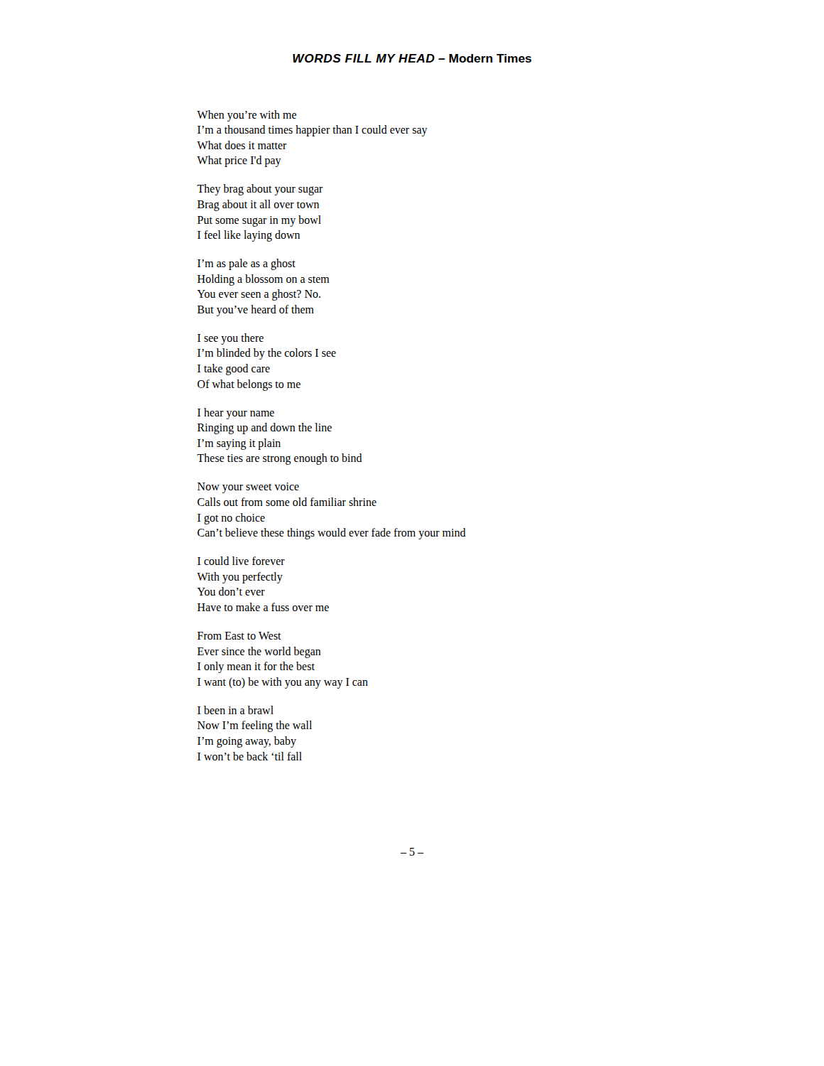WORDS FILL MY HEAD – Modern Times
When you’re with me
I’m a thousand times happier than I could ever say
What does it matter
What price I'd pay
They brag about your sugar
Brag about it all over town
Put some sugar in my bowl
I feel like laying down
I’m as pale as a ghost
Holding a blossom on a stem
You ever seen a ghost? No.
But you’ve heard of them
I see you there
I’m blinded by the colors I see
I take good care
Of what belongs to me
I hear your name
Ringing up and down the line
I’m saying it plain
These ties are strong enough to bind
Now your sweet voice
Calls out from some old familiar shrine
I got no choice
Can’t believe these things would ever fade from your mind
I could live forever
With you perfectly
You don’t ever
Have to make a fuss over me
From East to West
Ever since the world began
I only mean it for the best
I want (to) be with you any way I can
I been in a brawl
Now I’m feeling the wall
I’m going away, baby
I won’t be back ‘til fall
– 5 –